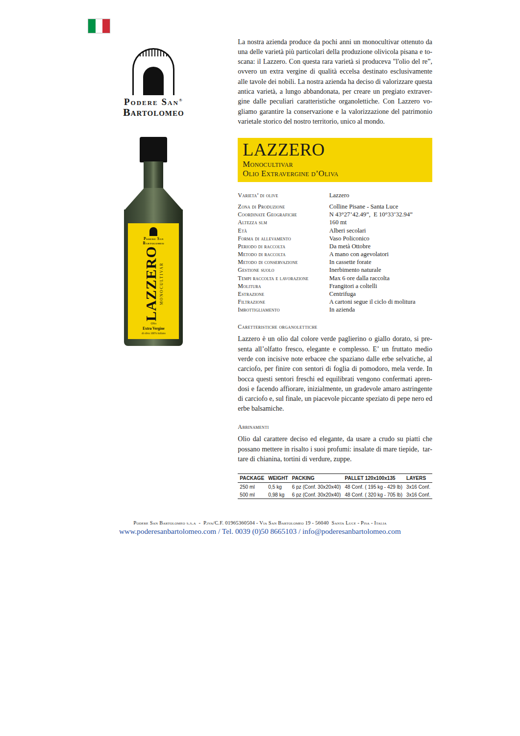Podere San®
Bartolomeo
Podere San
Bartolomeo
LAZZERO MONOCULTIVAR
Olio
Extra Vergine
di oliva 100% italiano
La nostra azienda produce da pochi anni un monocultivar ottenuto da una delle varietà più particolari della produzione olivicola pisana e toscana: il Lazzero. Con questa rara varietà si produceva "l'olio del re”, ovvero un extra vergine di qualità eccelsa destinato esclusivamente alle tavole dei nobili. La nostra azienda ha deciso di valorizzare questa antica varietà, a lungo abbandonata, per creare un pregiato extravergine dalle peculiari caratteristiche organolettiche. Con Lazzero vogliamo garantire la conservazione e la valorizzazione del patrimonio varietale storico del nostro territorio, unico al mondo.
LAZZERO
Monocultivar
Olio Extravergine d’Oliva
| Varieta’ di olive | Lazzero |
| Zona di Produzione | Colline Pisane - Santa Luce |
| Coordinate Geografiche | N 43°27’42.49”, E 10°33’32.94” |
| Altezza slm | 160 mt |
| Età | Alberi secolari |
| Forma di allevamento | Vaso Policonico |
| Periodo di raccolta | Da metà Ottobre |
| Metodo di raccolta | A mano con agevolatori |
| Metodo di conservazione | In cassette forate |
| Gestione suolo | Inerbimento naturale |
| Tempi raccolta e lavorazione | Max 6 ore dalla raccolta |
| Molitura | Frangitori a coltelli |
| Estrazione | Centrifuga |
| Filtrazione | A cartoni segue il ciclo di molitura |
| Imbottigliamento | In azienda |
Caretteristiche organolettiche
Lazzero è un olio dal colore verde paglierino o giallo dorato, si presenta all’olfatto fresco, elegante e complesso. E’ un fruttato medio verde con incisive note erbacee che spaziano dalle erbe selvatiche, al carciofo, per finire con sentori di foglia di pomodoro, mela verde. In bocca questi sentori freschi ed equilibrati vengono confermati aprendosi e facendo affiorare, inizialmente, un gradevole amaro astringente di carciofo e, sul finale, un piacevole piccante speziato di pepe nero ed erbe balsamiche.
Abbinamenti
Olio dal carattere deciso ed elegante, da usare a crudo su piatti che possano mettere in risalto i suoi profumi: insalate di mare tiepide, tartare di chianina, tortini di verdure, zuppe.
| PACKAGE | WEIGHT | PACKING | PALLET 120x100x135 | LAYERS |
| --- | --- | --- | --- | --- |
| 250 ml | 0,5 kg | 6 pz (Conf. 30x20x40) | 48 Conf. ( 195 kg - 429 lb) | 3x16 Conf. |
| 500 ml | 0,98 kg | 6 pz (Conf. 30x20x40) | 48 Conf. ( 320 kg - 705 lb) | 3x16 Conf. |
Podere San Bartolomeo s.s.a - P.iva/C.F. 01965360504 - Via San Bartolomeo 19 - 56040 Santa Luce - Pisa - Italia
www.poderesanbartolomeo.com / Tel. 0039 (0)50 8665103 / info@poderesanbartolomeo.com